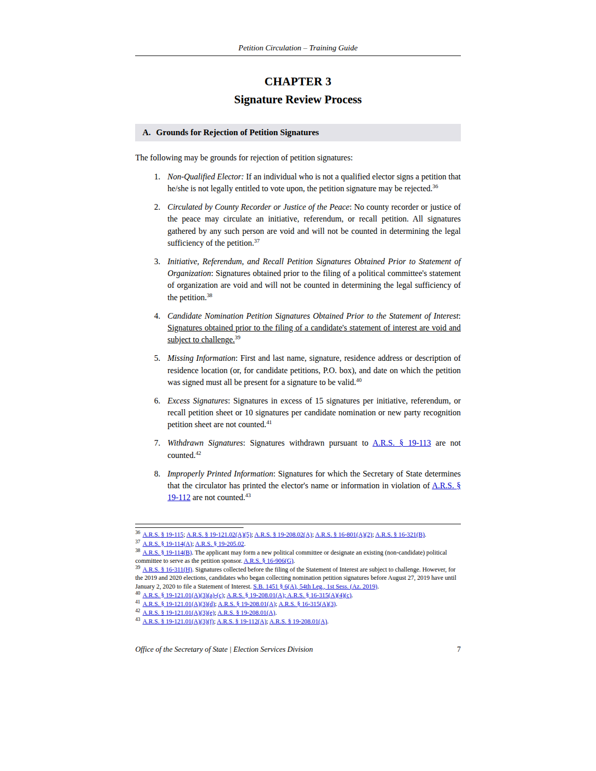Petition Circulation – Training Guide
CHAPTER 3
Signature Review Process
A. Grounds for Rejection of Petition Signatures
The following may be grounds for rejection of petition signatures:
Non-Qualified Elector: If an individual who is not a qualified elector signs a petition that he/she is not legally entitled to vote upon, the petition signature may be rejected.36
Circulated by County Recorder or Justice of the Peace: No county recorder or justice of the peace may circulate an initiative, referendum, or recall petition. All signatures gathered by any such person are void and will not be counted in determining the legal sufficiency of the petition.37
Initiative, Referendum, and Recall Petition Signatures Obtained Prior to Statement of Organization: Signatures obtained prior to the filing of a political committee's statement of organization are void and will not be counted in determining the legal sufficiency of the petition.38
Candidate Nomination Petition Signatures Obtained Prior to the Statement of Interest: Signatures obtained prior to the filing of a candidate's statement of interest are void and subject to challenge.39
Missing Information: First and last name, signature, residence address or description of residence location (or, for candidate petitions, P.O. box), and date on which the petition was signed must all be present for a signature to be valid.40
Excess Signatures: Signatures in excess of 15 signatures per initiative, referendum, or recall petition sheet or 10 signatures per candidate nomination or new party recognition petition sheet are not counted.41
Withdrawn Signatures: Signatures withdrawn pursuant to A.R.S. § 19-113 are not counted.42
Improperly Printed Information: Signatures for which the Secretary of State determines that the circulator has printed the elector's name or information in violation of A.R.S. § 19-112 are not counted.43
36 A.R.S. § 19-115; A.R.S. § 19-121.02(A)(5); A.R.S. § 19-208.02(A); A.R.S. § 16-801(A)(2); A.R.S. § 16-321(B).
37 A.R.S. § 19-114(A); A.R.S. § 19-205.02.
38 A.R.S. § 19-114(B). The applicant may form a new political committee or designate an existing (non-candidate) political committee to serve as the petition sponsor. A.R.S. § 16-906(G).
39 A.R.S. § 16-311(H). Signatures collected before the filing of the Statement of Interest are subject to challenge. However, for the 2019 and 2020 elections, candidates who began collecting nomination petition signatures before August 27, 2019 have until January 2, 2020 to file a Statement of Interest. S.B. 1451 § 6(A), 54th Leg., 1st Sess. (Az. 2019).
40 A.R.S. § 19-121.01(A)(3)(a)-(c); A.R.S. § 19-208.01(A); A.R.S. § 16-315(A)(4)(c).
41 A.R.S. § 19-121.01(A)(3)(d); A.R.S. § 19-208.01(A); A.R.S. § 16-315(A)(3).
42 A.R.S. § 19-121.01(A)(3)(e); A.R.S. § 19-208.01(A).
43 A.R.S. § 19-121.01(A)(3)(f); A.R.S. § 19-112(A); A.R.S. § 19-208.01(A).
Office of the Secretary of State | Election Services Division
7